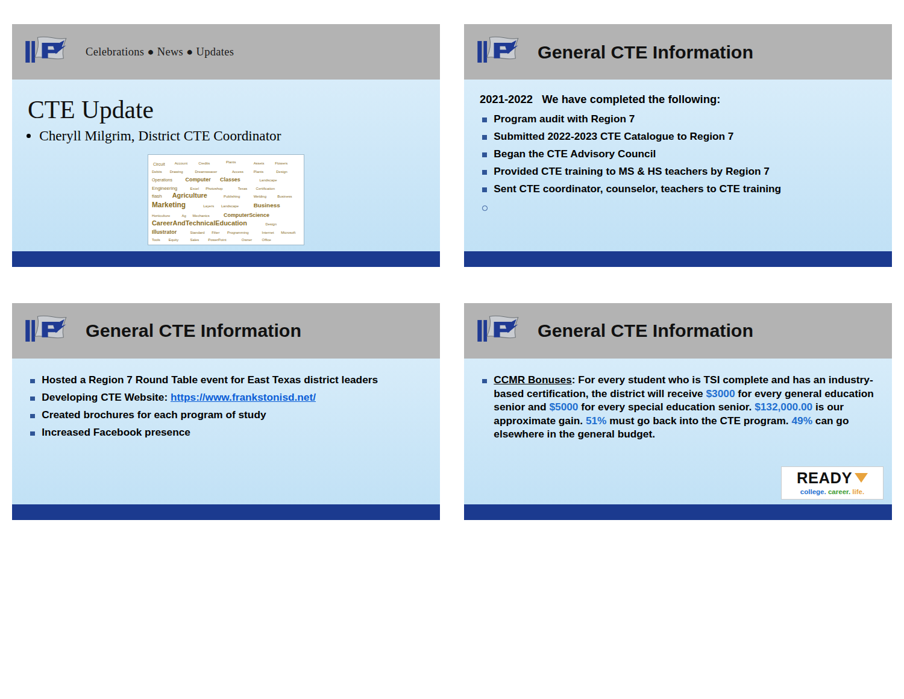Celebrations ● News ● Updates
CTE Update
Cheryll Milgrim, District CTE Coordinator
Circuit Account Credits Plants Assets Flowers Debits Drawing Dreamweaver Access Plants Design Operations Computer Classes Landscape Engineering Excel Photoshop Texas Certification flash Agriculture Publishing Welding Business Marketing Layers Landscape Business Horticulture Ag Mechanics ComputerScience CareerAndTechnicalEducation Design Illustrator Standard Filter Programming Internet Microsoft Tools Equity Sales PowerPoint Owner Office
General CTE Information
2021-2022 We have completed the following:
Program audit with Region 7
Submitted 2022-2023 CTE Catalogue to Region 7
Began the CTE Advisory Council
Provided CTE training to MS & HS teachers by Region 7
Sent CTE coordinator, counselor, teachers to CTE training
General CTE Information
Hosted a Region 7 Round Table event for East Texas district leaders
Developing CTE Website: https://www.frankstonisd.net/
Created brochures for each program of study
Increased Facebook presence
General CTE Information
CCMR Bonuses: For every student who is TSI complete and has an industry-based certification, the district will receive $3000 for every general education senior and $5000 for every special education senior. $132,000.00 is our approximate gain. 51% must go back into the CTE program. 49% can go elsewhere in the general budget.
READY
college. career. life.